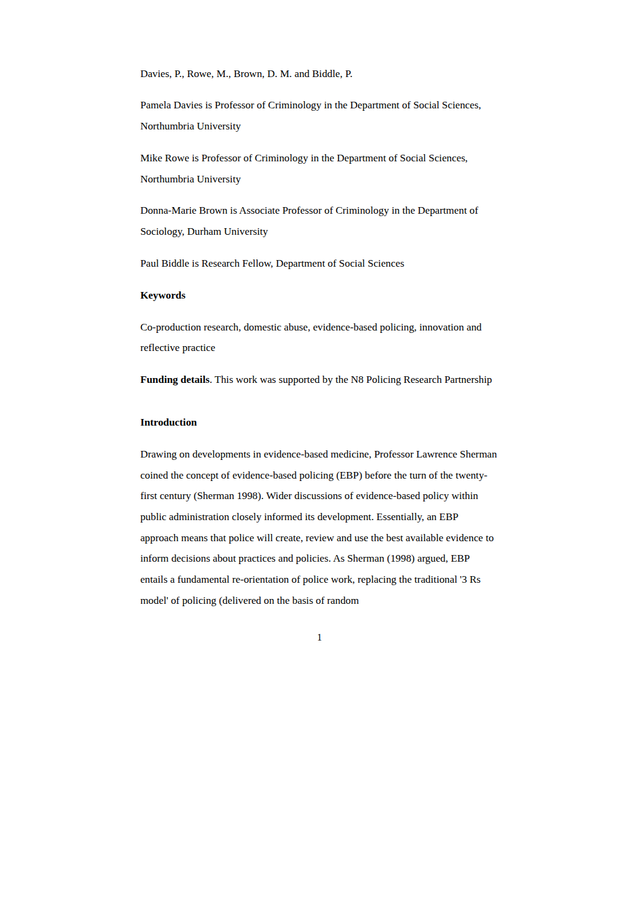Davies, P., Rowe, M., Brown, D. M. and Biddle, P.
Pamela Davies is Professor of Criminology in the Department of Social Sciences, Northumbria University
Mike Rowe is Professor of Criminology in the Department of Social Sciences, Northumbria University
Donna-Marie Brown is Associate Professor of Criminology in the Department of Sociology, Durham University
Paul Biddle is Research Fellow, Department of Social Sciences
Keywords
Co-production research, domestic abuse, evidence-based policing, innovation and reflective practice
Funding details. This work was supported by the N8 Policing Research Partnership
Introduction
Drawing on developments in evidence-based medicine, Professor Lawrence Sherman coined the concept of evidence-based policing (EBP) before the turn of the twenty-first century (Sherman 1998). Wider discussions of evidence-based policy within public administration closely informed its development. Essentially, an EBP approach means that police will create, review and use the best available evidence to inform decisions about practices and policies. As Sherman (1998) argued, EBP entails a fundamental re-orientation of police work, replacing the traditional '3 Rs model' of policing (delivered on the basis of random
1